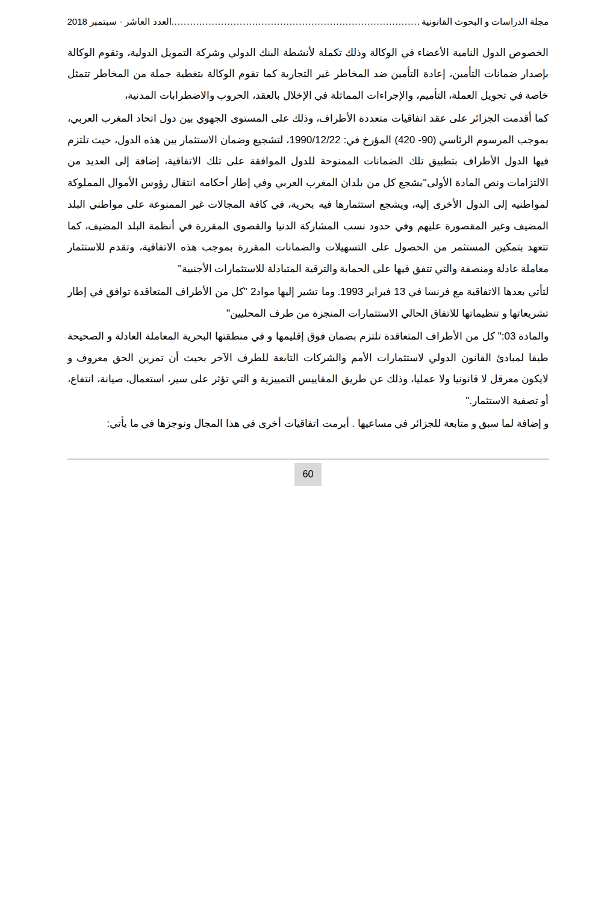مجلة الدراسات و البحوث القانونية ................................................................................................. العدد العاشر - سبتمبر 2018
الخصوص الدول النامية الأعضاء في الوكالة وذلك تكملة لأنشطة البنك الدولي وشركة التمويل الدولية، وتقوم الوكالة بإصدار ضمانات التأمين، إعادة التأمين ضد المخاطر غير التجارية كما تقوم الوكالة بتغطية جملة من المخاطر تتمثل خاصة في تحويل العملة، التأميم، والإجراءات المماثلة في الإخلال بالعقد، الحروب والاضطرابات المدنية،
كما أقدمت الجزائر على عقد اتفاقيات متعددة الأطراف، وذلك على المستوى الجهوي بين دول اتحاد المغرب العربي، بموجب المرسوم الرئاسي (90- 420) المؤرخ في: 1990/12/22، لتشجيع وضمان الاستثمار بين هذه الدول، حيث تلتزم فيها الدول الأطراف بتطبيق تلك الضمانات الممنوحة للدول الموافقة على تلك الاتفاقية، إضافة إلى العديد من الالتزامات ونص المادة الأولى"يشجع كل من بلدان المغرب العربي وفي إطار أحكامه انتقال رؤوس الأموال المملوكة لمواطنيه إلى الدول الأخرى إليه، ويشجع استثمارها فيه بحرية، في كافة المجالات غير الممنوعة على مواطني البلد المضيف وغير المقصورة عليهم وفي حدود نسب المشاركة الدنيا والقصوى المقررة في أنظمة البلد المضيف، كما تتعهد بتمكين المستثمر من الحصول على التسهيلات والضمانات المقررة بموجب هذه الاتفاقية، وتقدم للاستثمار معاملة عادلة ومنصفة والتي تتفق فيها على الحماية والترقية المتبادلة للاستثمارات الأجنبية"
لتأتي بعدها الاتفاقية مع فرنسا في 13 فبراير 1993. وما تشير إليها مواد2 "كل من الأطراف المتعاقدة توافق في إطار تشريعاتها و تنظيماتها للاتفاق الحالي الاستثمارات المنجزة من طرف المحليين"
والمادة 03:" كل من الأطراف المتعاقدة تلتزم بضمان فوق إقليمها و في منطقتها البحرية المعاملة العادلة و الصحيحة طبقا لمبادئ القانون الدولي لاستثمارات الأمم والشركات التابعة للطرف الآخر بحيث أن تمرين الحق معروف و لايكون معرقل لا قانونيا ولا عمليا، وذلك عن طريق المقاييس التمييزية و التي تؤثر على سير، استعمال، صيانة، انتفاع، أو تصفية الاستثمار."
و إضافة لما سبق و متابعة للجزائر في مساعيها . أبرمت اتفاقيات أخرى في هذا المجال ونوجزها في ما يأتي:
60